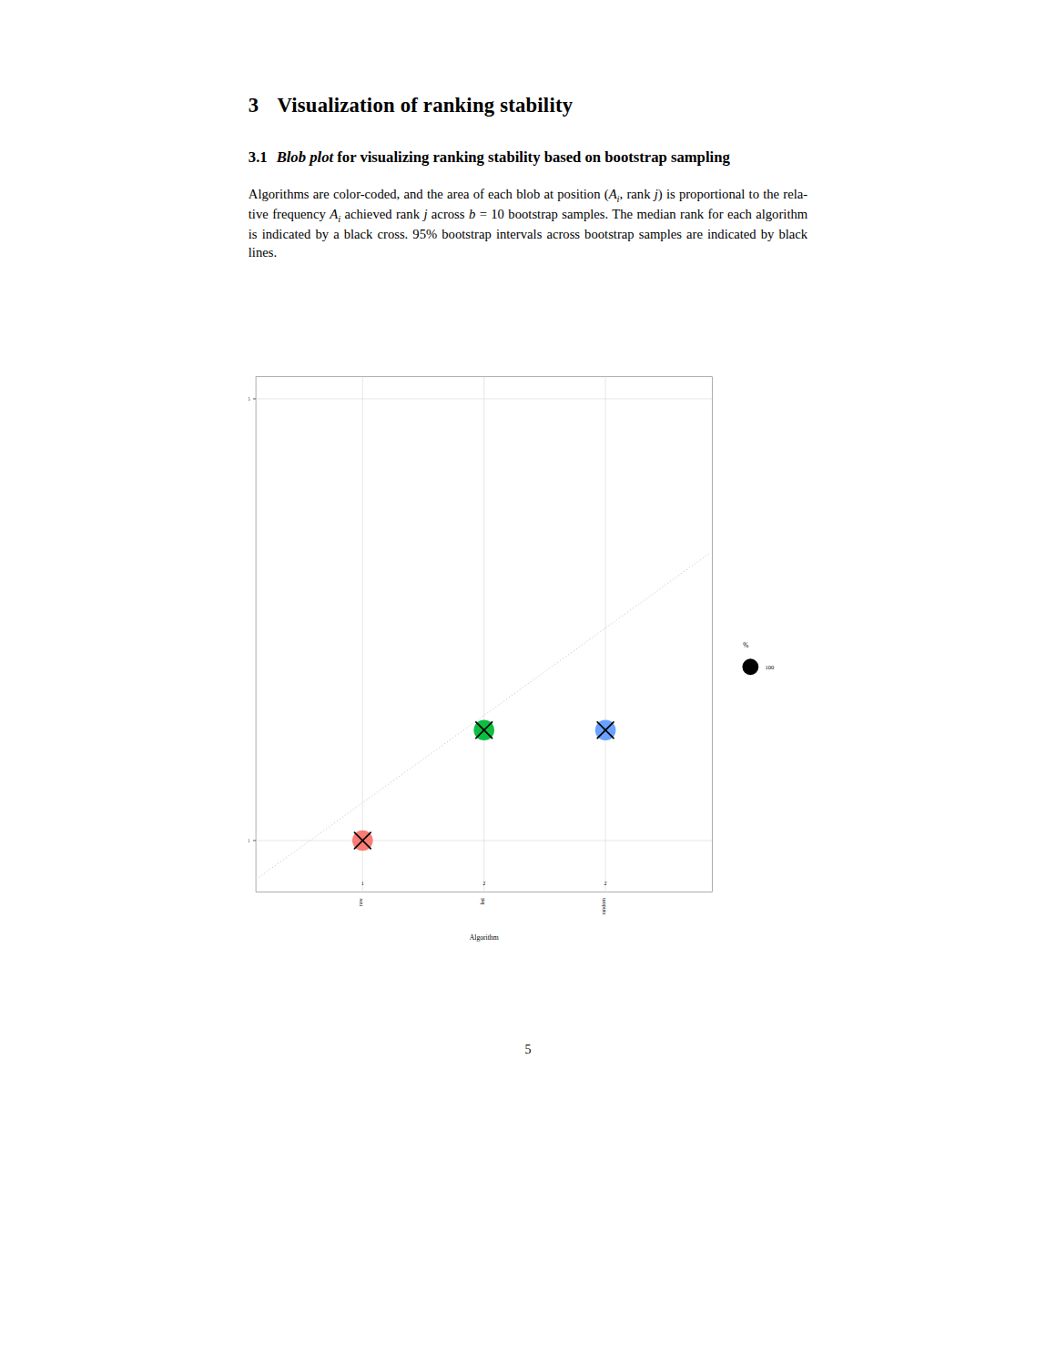3 Visualization of ranking stability
3.1 Blob plot for visualizing ranking stability based on bootstrap sampling
Algorithms are color-coded, and the area of each blob at position (Ai, rank j) is proportional to the relative frequency Ai achieved rank j across b = 10 bootstrap samples. The median rank for each algorithm is indicated by a black cross. 95% bootstrap intervals across bootstrap samples are indicated by black lines.
1 5 Rank 1 2 2 raw fed random Algorithm % 100
5